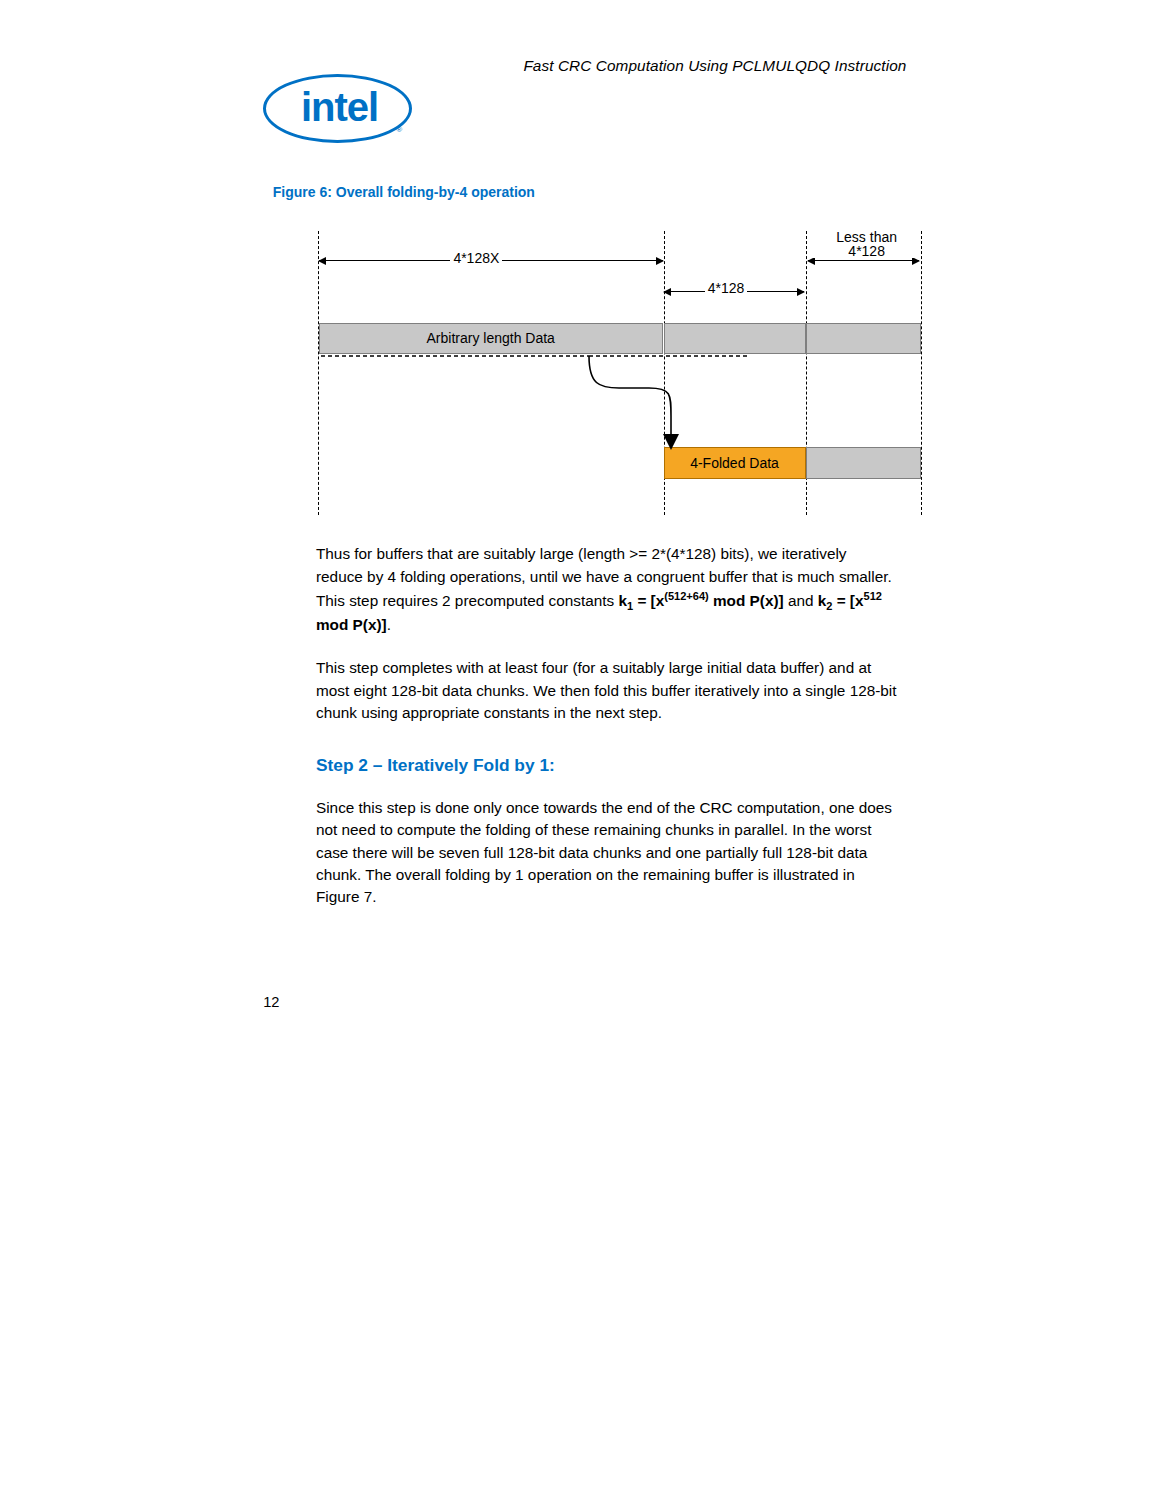intel ®
Fast CRC Computation Using PCLMULQDQ Instruction
Figure 6: Overall folding-by-4 operation
4*128X 4*128 Less than
4*128
Arbitrary length Data
4-Folded Data
Thus for buffers that are suitably large (length >= 2*(4*128) bits), we iteratively reduce by 4 folding operations, until we have a congruent buffer that is much smaller. This step requires 2 precomputed constants k1 = [x(512+64) mod P(x)] and k2 = [x512 mod P(x)].
This step completes with at least four (for a suitably large initial data buffer) and at most eight 128-bit data chunks. We then fold this buffer iteratively into a single 128-bit chunk using appropriate constants in the next step.
Step 2 – Iteratively Fold by 1:
Since this step is done only once towards the end of the CRC computation, one does not need to compute the folding of these remaining chunks in parallel. In the worst case there will be seven full 128-bit data chunks and one partially full 128-bit data chunk. The overall folding by 1 operation on the remaining buffer is illustrated in Figure 7.
12